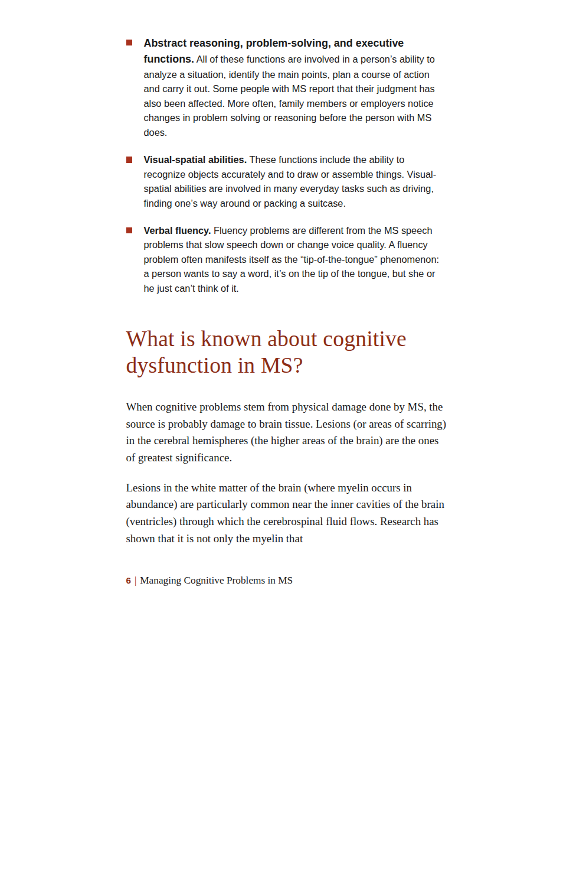Abstract reasoning, problem-solving, and executive functions. All of these functions are involved in a person’s ability to analyze a situation, identify the main points, plan a course of action and carry it out. Some people with MS report that their judgment has also been affected. More often, family members or employers notice changes in problem solving or reasoning before the person with MS does.
Visual-spatial abilities. These functions include the ability to recognize objects accurately and to draw or assemble things. Visual-spatial abilities are involved in many everyday tasks such as driving, finding one’s way around or packing a suitcase.
Verbal fluency. Fluency problems are different from the MS speech problems that slow speech down or change voice quality. A fluency problem often manifests itself as the “tip-of-the-tongue” phenomenon: a person wants to say a word, it’s on the tip of the tongue, but she or he just can’t think of it.
What is known about cognitive dysfunction in MS?
When cognitive problems stem from physical damage done by MS, the source is probably damage to brain tissue. Lesions (or areas of scarring) in the cerebral hemispheres (the higher areas of the brain) are the ones of greatest significance.
Lesions in the white matter of the brain (where myelin occurs in abundance) are particularly common near the inner cavities of the brain (ventricles) through which the cerebrospinal fluid flows. Research has shown that it is not only the myelin that
6|Managing Cognitive Problems in MS